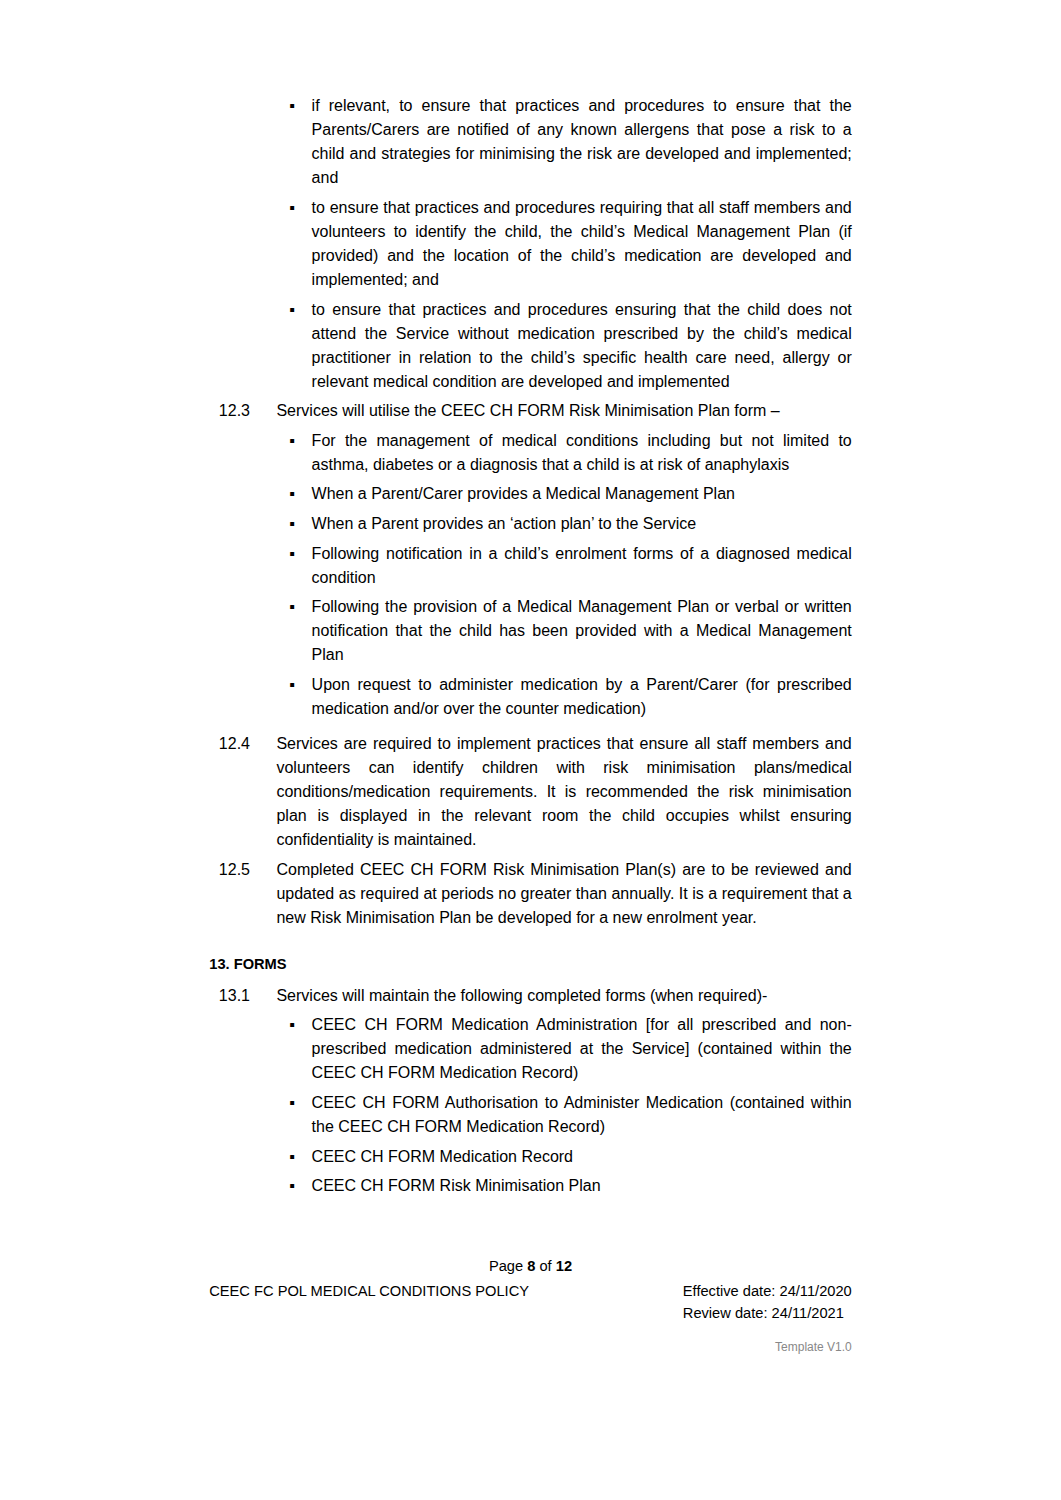if relevant, to ensure that practices and procedures to ensure that the Parents/Carers are notified of any known allergens that pose a risk to a child and strategies for minimising the risk are developed and implemented; and
to ensure that practices and procedures requiring that all staff members and volunteers to identify the child, the child’s Medical Management Plan (if provided) and the location of the child’s medication are developed and implemented; and
to ensure that practices and procedures ensuring that the child does not attend the Service without medication prescribed by the child’s medical practitioner in relation to the child’s specific health care need, allergy or relevant medical condition are developed and implemented
12.3
Services will utilise the CEEC CH FORM Risk Minimisation Plan form –
For the management of medical conditions including but not limited to asthma, diabetes or a diagnosis that a child is at risk of anaphylaxis
When a Parent/Carer provides a Medical Management Plan
When a Parent provides an ‘action plan’ to the Service
Following notification in a child’s enrolment forms of a diagnosed medical condition
Following the provision of a Medical Management Plan or verbal or written notification that the child has been provided with a Medical Management Plan
Upon request to administer medication by a Parent/Carer (for prescribed medication and/or over the counter medication)
12.4
Services are required to implement practices that ensure all staff members and volunteers can identify children with risk minimisation plans/medical conditions/medication requirements. It is recommended the risk minimisation plan is displayed in the relevant room the child occupies whilst ensuring confidentiality is maintained.
12.5
Completed CEEC CH FORM Risk Minimisation Plan(s) are to be reviewed and updated as required at periods no greater than annually. It is a requirement that a new Risk Minimisation Plan be developed for a new enrolment year.
13. FORMS
13.1
Services will maintain the following completed forms (when required)-
CEEC CH FORM Medication Administration [for all prescribed and non-prescribed medication administered at the Service] (contained within the CEEC CH FORM Medication Record)
CEEC CH FORM Authorisation to Administer Medication (contained within the CEEC CH FORM Medication Record)
CEEC CH FORM Medication Record
CEEC CH FORM Risk Minimisation Plan
Page 8 of 12
CEEC FC POL MEDICAL CONDITIONS POLICY
Effective date: 24/11/2020
Review date: 24/11/2021
Template V1.0